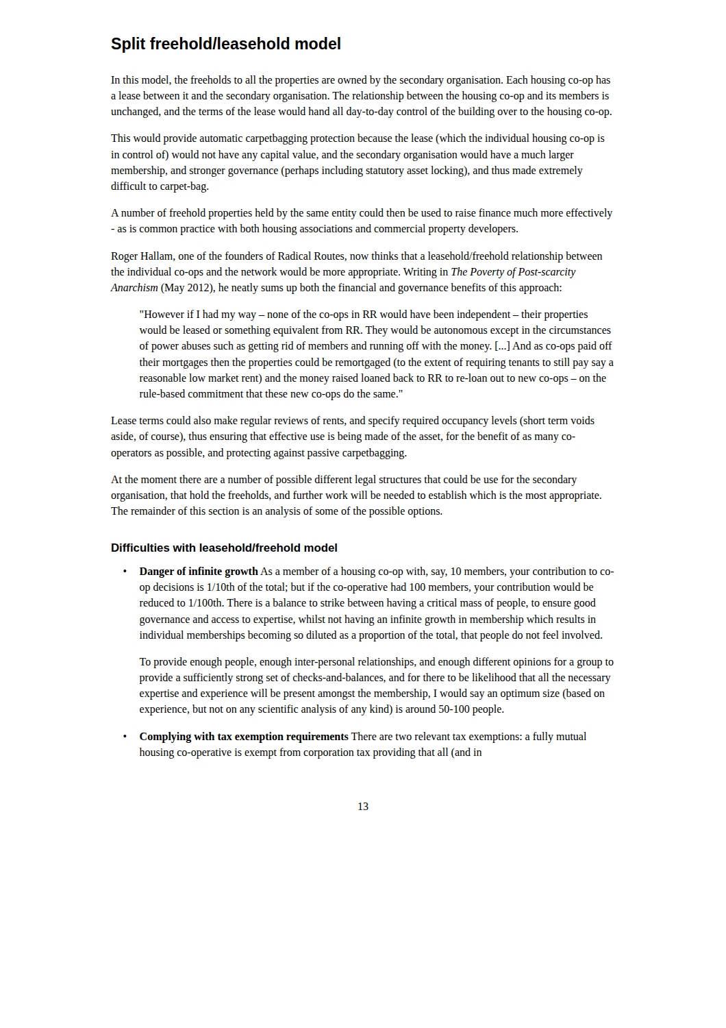Split freehold/leasehold model
In this model, the freeholds to all the properties are owned by the secondary organisation. Each housing co-op has a lease between it and the secondary organisation. The relationship between the housing co-op and its members is unchanged, and the terms of the lease would hand all day-to-day control of the building over to the housing co-op.
This would provide automatic carpetbagging protection because the lease (which the individual housing co-op is in control of) would not have any capital value, and the secondary organisation would have a much larger membership, and stronger governance (perhaps including statutory asset locking), and thus made extremely difficult to carpet-bag.
A number of freehold properties held by the same entity could then be used to raise finance much more effectively - as is common practice with both housing associations and commercial property developers.
Roger Hallam, one of the founders of Radical Routes, now thinks that a leasehold/freehold relationship between the individual co-ops and the network would be more appropriate. Writing in The Poverty of Post-scarcity Anarchism (May 2012), he neatly sums up both the financial and governance benefits of this approach:
"However if I had my way – none of the co-ops in RR would have been independent – their properties would be leased or something equivalent from RR. They would be autonomous except in the circumstances of power abuses such as getting rid of members and running off with the money. [...] And as co-ops paid off their mortgages then the properties could be remortgaged (to the extent of requiring tenants to still pay say a reasonable low market rent) and the money raised loaned back to RR to re-loan out to new co-ops – on the rule-based commitment that these new co-ops do the same."
Lease terms could also make regular reviews of rents, and specify required occupancy levels (short term voids aside, of course), thus ensuring that effective use is being made of the asset, for the benefit of as many co-operators as possible, and protecting against passive carpetbagging.
At the moment there are a number of possible different legal structures that could be use for the secondary organisation, that hold the freeholds, and further work will be needed to establish which is the most appropriate. The remainder of this section is an analysis of some of the possible options.
Difficulties with leasehold/freehold model
Danger of infinite growth As a member of a housing co-op with, say, 10 members, your contribution to co-op decisions is 1/10th of the total; but if the co-operative had 100 members, your contribution would be reduced to 1/100th. There is a balance to strike between having a critical mass of people, to ensure good governance and access to expertise, whilst not having an infinite growth in membership which results in individual memberships becoming so diluted as a proportion of the total, that people do not feel involved.
To provide enough people, enough inter-personal relationships, and enough different opinions for a group to provide a sufficiently strong set of checks-and-balances, and for there to be likelihood that all the necessary expertise and experience will be present amongst the membership, I would say an optimum size (based on experience, but not on any scientific analysis of any kind) is around 50-100 people.
Complying with tax exemption requirements There are two relevant tax exemptions: a fully mutual housing co-operative is exempt from corporation tax providing that all (and in
13